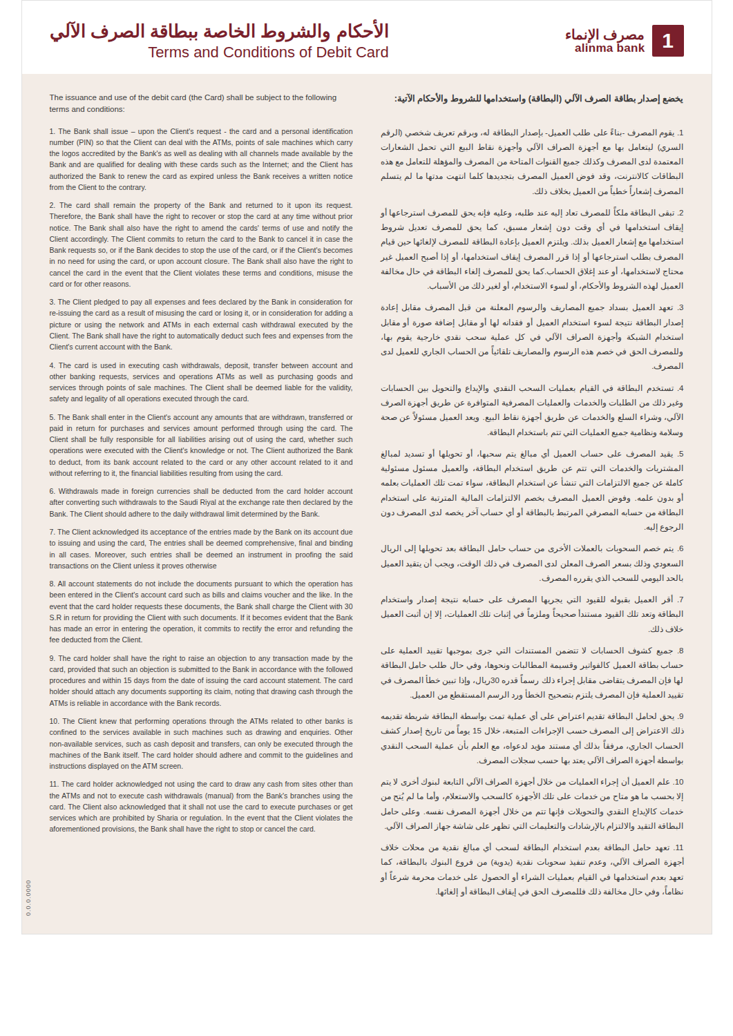الأحكام والشروط الخاصة ببطاقة الصرف الآلي
Terms and Conditions of Debit Card
مصرف الإنماء
alinma bank
1
The issuance and use of the debit card (the Card) shall be subject to the following terms and conditions:
يخضع إصدار بطاقة الصرف الآلي (البطاقة) واستخدامها للشروط والأحكام الآتية:
1. The Bank shall issue – upon the Client's request - the card and a personal identification number (PIN) so that the Client can deal with the ATMs, points of sale machines which carry the logos accredited by the Bank's as well as dealing with all channels made available by the Bank and are qualified for dealing with these cards such as the Internet; and the Client has authorized the Bank to renew the card as expired unless the Bank receives a written notice from the Client to the contrary.
2. The card shall remain the property of the Bank and returned to it upon its request. Therefore, the Bank shall have the right to recover or stop the card at any time without prior notice. The Bank shall also have the right to amend the cards' terms of use and notify the Client accordingly. The Client commits to return the card to the Bank to cancel it in case the Bank requests so, or if the Bank decides to stop the use of the card, or if the Client's becomes in no need for using the card, or upon account closure. The Bank shall also have the right to cancel the card in the event that the Client violates these terms and conditions, misuse the card or for other reasons.
3. The Client pledged to pay all expenses and fees declared by the Bank in consideration for re-issuing the card as a result of misusing the card or losing it, or in consideration for adding a picture or using the network and ATMs in each external cash withdrawal executed by the Client. The Bank shall have the right to automatically deduct such fees and expenses from the Client's current account with the Bank.
4. The card is used in executing cash withdrawals, deposit, transfer between account and other banking requests, services and operations ATMs as well as purchasing goods and services through points of sale machines. The Client shall be deemed liable for the validity, safety and legality of all operations executed through the card.
5. The Bank shall enter in the Client's account any amounts that are withdrawn, transferred or paid in return for purchases and services amount performed through using the card. The Client shall be fully responsible for all liabilities arising out of using the card, whether such operations were executed with the Client's knowledge or not. The Client authorized the Bank to deduct, from its bank account related to the card or any other account related to it and without referring to it, the financial liabilities resulting from using the card.
6. Withdrawals made in foreign currencies shall be deducted from the card holder account after converting such withdrawals to the Saudi Riyal at the exchange rate then declared by the Bank. The Client should adhere to the daily withdrawal limit determined by the Bank.
7. The Client acknowledged its acceptance of the entries made by the Bank on its account due to issuing and using the card, The entries shall be deemed comprehensive, final and binding in all cases. Moreover, such entries shall be deemed an instrument in proofing the said transactions on the Client unless it proves otherwise
8. All account statements do not include the documents pursuant to which the operation has been entered in the Client's account card such as bills and claims voucher and the like. In the event that the card holder requests these documents, the Bank shall charge the Client with 30 S.R in return for providing the Client with such documents. If it becomes evident that the Bank has made an error in entering the operation, it commits to rectify the error and refunding the fee deducted from the Client.
9. The card holder shall have the right to raise an objection to any transaction made by the card, provided that such an objection is submitted to the Bank in accordance with the followed procedures and within 15 days from the date of issuing the card account statement. The card holder should attach any documents supporting its claim, noting that drawing cash through the ATMs is reliable in accordance with the Bank records.
10. The Client knew that performing operations through the ATMs related to other banks is confined to the services available in such machines such as drawing and enquiries. Other non-available services, such as cash deposit and transfers, can only be executed through the machines of the Bank itself. The card holder should adhere and commit to the guidelines and instructions displayed on the ATM screen.
11. The card holder acknowledged not using the card to draw any cash from sites other than the ATMs and not to execute cash withdrawals (manual) from the Bank's branches using the card. The Client also acknowledged that it shall not use the card to execute purchases or get services which are prohibited by Sharia or regulation. In the event that the Client violates the aforementioned provisions, the Bank shall have the right to stop or cancel the card.
1. يقوم المصرف -بناءً على طلب العميل- بإصدار البطاقة له، وبرقم تعريف شخصي (الرقم السري) ليتعامل بها مع أجهزة الصراف الآلي وأجهزة نقاط البيع التي تحمل الشعارات المعتمدة لدى المصرف وكذلك جميع القنوات المتاحة من المصرف والمؤهلة للتعامل مع هذه البطاقات كالانترنت، وقد فوض العميل المصرف بتجديدها كلما انتهت مدتها ما لم يتسلم المصرف إشعاراً خطياً من العميل بخلاف ذلك.
2. تبقى البطاقة ملكاً للمصرف تعاد إليه عند طلبه، وعليه فإنه يحق للمصرف استرجاعها أو إيقاف استخدامها في أي وقت دون إشعار مسبق، كما يحق للمصرف تعديل شروط استخدامها مع إشعار العميل بذلك. ويلتزم العميل بإعادة البطاقة للمصرف لإلغائها حين قيام المصرف بطلب استرجاعها أو إذا قرر المصرف إيقاف استخدامها، أو إذا أصبح العميل غير محتاج لاستخدامها، أو عند إغلاق الحساب.كما يحق للمصرف إلغاء البطاقة في حال مخالفة العميل لهذه الشروط والأحكام، أو لسوء الاستخدام، أو لغير ذلك من الأسباب.
3. تعهد العميل بسداد جميع المصاريف والرسوم المعلنة من قبل المصرف مقابل إعادة إصدار البطاقة نتيجة لسوء استخدام العميل أو فقدانه لها أو مقابل إضافة صورة أو مقابل استخدام الشبكة وأجهزة الصراف الآلي في كل عملية سحب نقدي خارجية يقوم بها، وللمصرف الحق في خصم هذه الرسوم والمصاريف تلقائياً من الحساب الجاري للعميل لدى المصرف.
4. تستخدم البطاقة في القيام بعمليات السحب النقدي والإيداع والتحويل بين الحسابات وغير ذلك من الطلبات والخدمات والعمليات المصرفية المتوافرة عن طريق أجهزة الصرف الآلي، وشراء السلع والخدمات عن طريق أجهزة نقاط البيع. ويعد العميل مسئولاً عن صحة وسلامة ونظامية جميع العمليات التي تتم باستخدام البطاقة.
5. يقيد المصرف على حساب العميل أي مبالغ يتم سحبها، أو تحويلها أو تسديد لمبالغ المشتريات والخدمات التي تتم عن طريق استخدام البطاقة، والعميل مسئول مسئولية كاملة عن جميع الالتزامات التي تنشأ عن استخدام البطاقة، سواء تمت تلك العمليات بعلمه أو بدون علمه. وفوض العميل المصرف بخصم الالتزامات المالية المترتبة على استخدام البطاقة من حسابه المصرفي المرتبط بالبطاقة أو أي حساب آخر يخصه لدى المصرف دون الرجوع إليه.
6. يتم خصم السحوبات بالعملات الأخرى من حساب حامل البطاقة بعد تحويلها إلى الريال السعودي وذلك بسعر الصرف المعلن لدى المصرف في ذلك الوقت، ويجب أن يتقيد العميل بالحد اليومي للسحب الذي يقرره المصرف.
7. أقر العميل بقبوله للقيود التي يجريها المصرف على حسابه نتيجة إصدار واستخدام البطاقة وتعد تلك القيود مستندأ صحيحاً وملزماً في إثبات تلك العمليات، إلا إن أثبت العميل خلاف ذلك.
8. جميع كشوف الحسابات لا تتضمن المستندات التي جرى بموجبها تقييد العملية على حساب بطاقة العميل كالفواتير وقسيمة المطالبات ونحوها، وفي حال طلب حامل البطاقة لها فإن المصرف يتقاضى مقابل إجراء ذلك رسماً قدره 30ريال، وإذا تبين خطأ المصرف في تقييد العملية فإن المصرف يلتزم بتصحيح الخطأ ورد الرسم المستقطع من العميل.
9. يحق لحامل البطاقة تقديم اعتراض على أي عملية تمت بواسطة البطاقة شريطة تقديمه ذلك الاعتراض إلى المصرف حسب الإجراءات المتبعة، خلال 15 يوماً من تاريخ إصدار كشف الحساب الجاري، مرفقاً بذلك أي مستند مؤيد لدعواه، مع العلم بأن عملية السحب النقدي بواسطة أجهزة الصراف الآلي يعتد بها حسب سجلات المصرف.
10. علم العميل أن إجراء العمليات من خلال أجهزة الصراف الآلي التابعة لبنوك أخرى لا يتم إلا بحسب ما هو متاح من خدمات على تلك الأجهزة كالسحب والاستعلام، وأما ما لم يُتح من خدمات كالإيداع النقدي والتحويلات فإنها تتم من خلال أجهزة المصرف نفسه. وعلى حامل البطاقة التقيد والالتزام بالإرشادات والتعليمات التي تظهر على شاشة جهاز الصراف الآلي.
11. تعهد حامل البطاقة بعدم استخدام البطاقة لسحب أي مبالغ نقدية من محلات خلاف أجهزة الصراف الآلي، وعدم تنفيذ سحوبات نقدية (يدوية) من فروع البنوك بالبطاقة، كما تعهد بعدم استخدامها في القيام بعمليات الشراء أو الحصول على خدمات محرمة شرعاً أو نظاماً، وفي حال مخالفة ذلك فللمصرف الحق في إيقاف البطاقة أو إلغائها.
0.0.0.0000